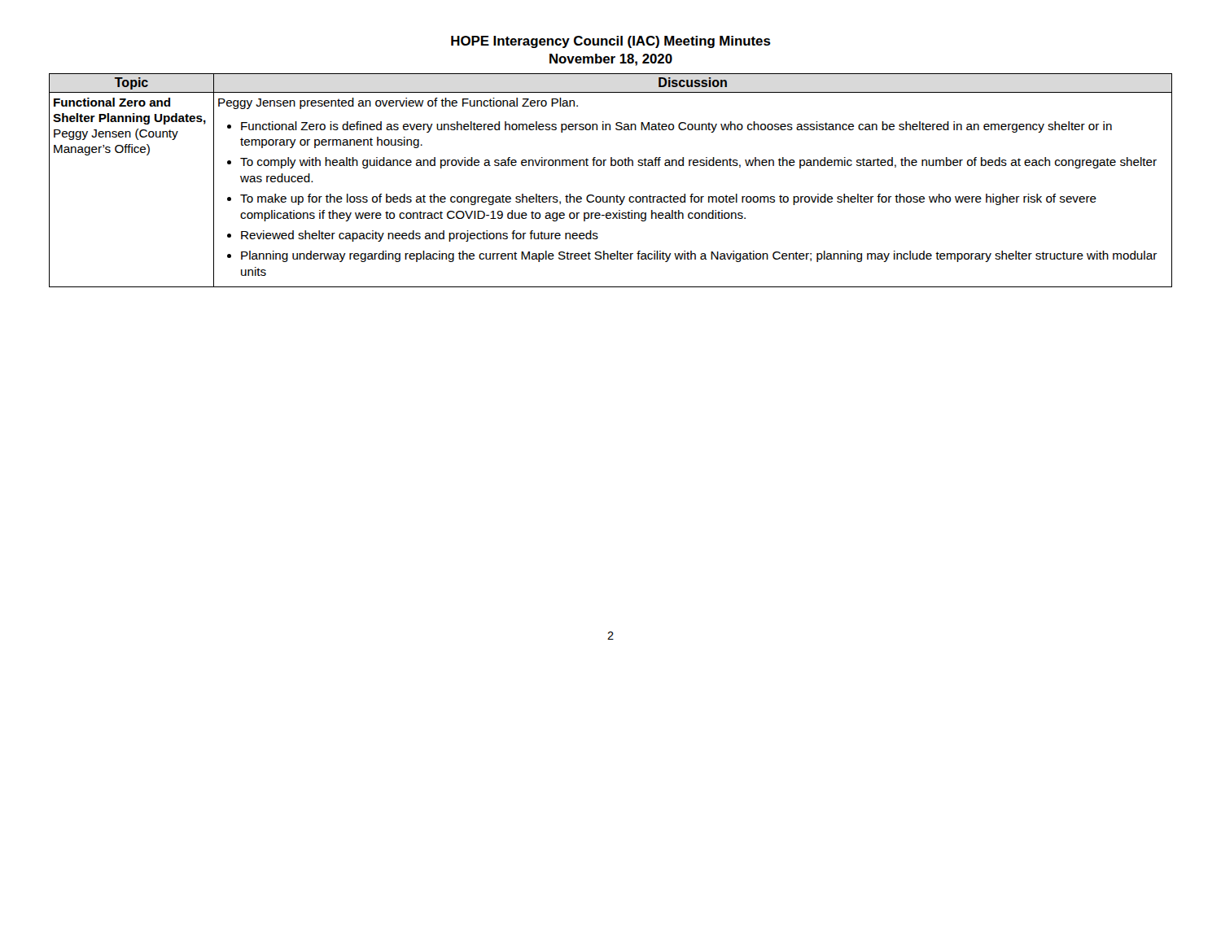HOPE Interagency Council (IAC) Meeting Minutes
November 18, 2020
| Topic | Discussion |
| --- | --- |
| Functional Zero and Shelter Planning Updates, Peggy Jensen (County Manager’s Office) | Peggy Jensen presented an overview of the Functional Zero Plan. Functional Zero is defined as every unsheltered homeless person in San Mateo County who chooses assistance can be sheltered in an emergency shelter or in temporary or permanent housing. To comply with health guidance and provide a safe environment for both staff and residents, when the pandemic started, the number of beds at each congregate shelter was reduced. To make up for the loss of beds at the congregate shelters, the County contracted for motel rooms to provide shelter for those who were higher risk of severe complications if they were to contract COVID-19 due to age or pre-existing health conditions. Reviewed shelter capacity needs and projections for future needs Planning underway regarding replacing the current Maple Street Shelter facility with a Navigation Center; planning may include temporary shelter structure with modular units |
2